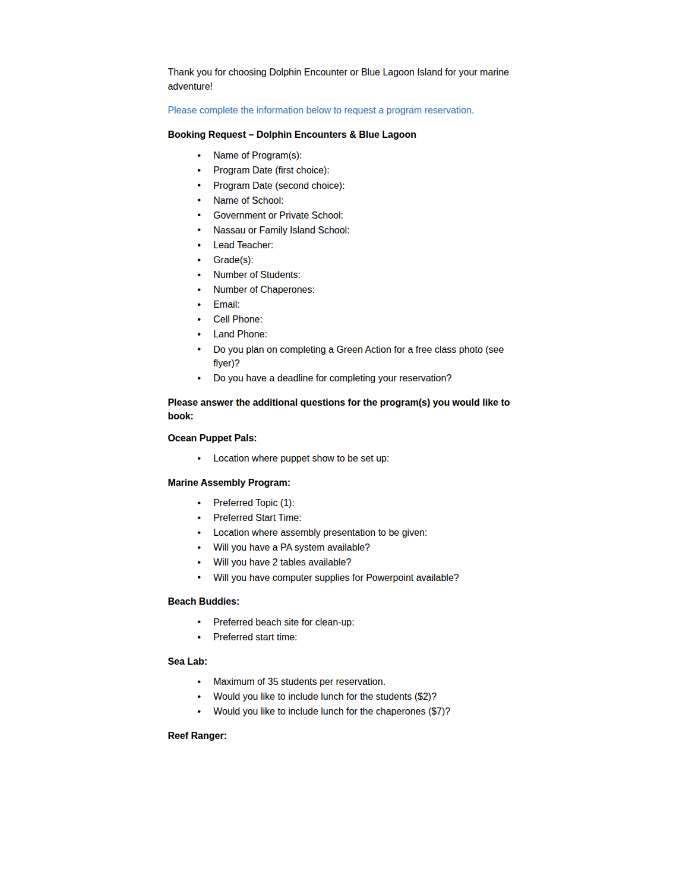Thank you for choosing Dolphin Encounter or Blue Lagoon Island for your marine adventure!
Please complete the information below to request a program reservation.
Booking Request – Dolphin Encounters & Blue Lagoon
Name of Program(s):
Program Date (first choice):
Program Date (second choice):
Name of School:
Government or Private School:
Nassau or Family Island School:
Lead Teacher:
Grade(s):
Number of Students:
Number of Chaperones:
Email:
Cell Phone:
Land Phone:
Do you plan on completing a Green Action for a free class photo (see flyer)?
Do you have a deadline for completing your reservation?
Please answer the additional questions for the program(s) you would like to book:
Ocean Puppet Pals:
Location where puppet show to be set up:
Marine Assembly Program:
Preferred Topic (1):
Preferred Start Time:
Location where assembly presentation to be given:
Will you have a PA system available?
Will you have 2 tables available?
Will you have computer supplies for Powerpoint available?
Beach Buddies:
Preferred beach site for clean-up:
Preferred start time:
Sea Lab:
Maximum of 35 students per reservation.
Would you like to include lunch for the students ($2)?
Would you like to include lunch for the chaperones ($7)?
Reef Ranger: